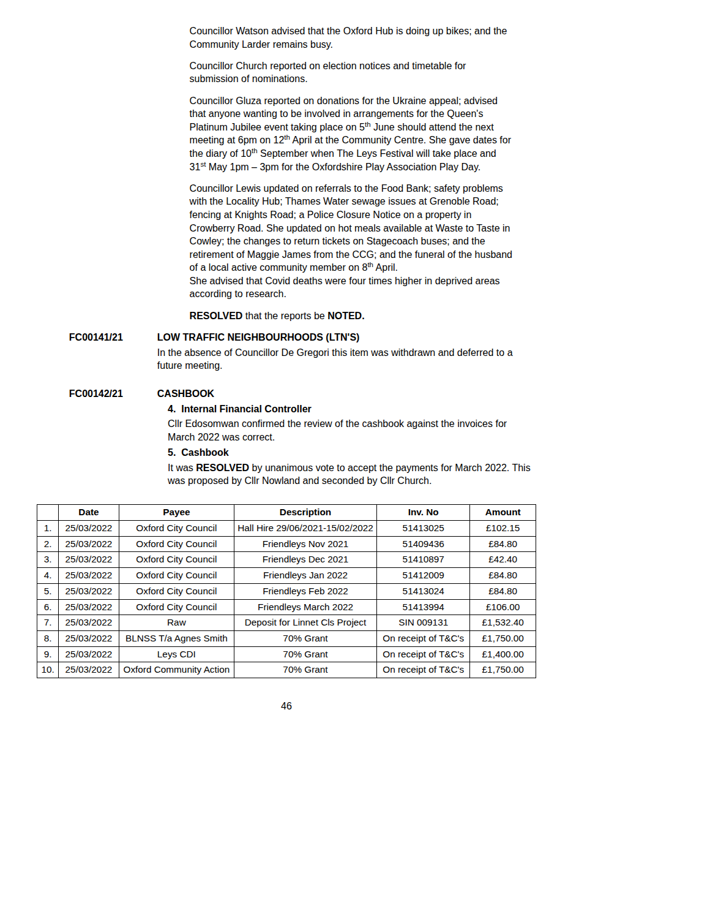Councillor Watson advised that the Oxford Hub is doing up bikes; and the Community Larder remains busy.
Councillor Church reported on election notices and timetable for submission of nominations.
Councillor Gluza reported on donations for the Ukraine appeal; advised that anyone wanting to be involved in arrangements for the Queen's Platinum Jubilee event taking place on 5th June should attend the next meeting at 6pm on 12th April at the Community Centre. She gave dates for the diary of 10th September when The Leys Festival will take place and 31st May 1pm – 3pm for the Oxfordshire Play Association Play Day.
Councillor Lewis updated on referrals to the Food Bank; safety problems with the Locality Hub; Thames Water sewage issues at Grenoble Road; fencing at Knights Road; a Police Closure Notice on a property in Crowberry Road. She updated on hot meals available at Waste to Taste in Cowley; the changes to return tickets on Stagecoach buses; and the retirement of Maggie James from the CCG; and the funeral of the husband of a local active community member on 8th April.
She advised that Covid deaths were four times higher in deprived areas according to research.
RESOLVED that the reports be NOTED.
FC00141/21
LOW TRAFFIC NEIGHBOURHOODS (LTN'S)
In the absence of Councillor De Gregori this item was withdrawn and deferred to a future meeting.
FC00142/21
CASHBOOK
4. Internal Financial Controller
Cllr Edosomwan confirmed the review of the cashbook against the invoices for March 2022 was correct.
5. Cashbook
It was RESOLVED by unanimous vote to accept the payments for March 2022. This was proposed by Cllr Nowland and seconded by Cllr Church.
| | Date | Payee | Description | Inv. No | Amount |
| --- | --- | --- | --- | --- | --- |
| 1. | 25/03/2022 | Oxford City Council | Hall Hire 29/06/2021-15/02/2022 | 51413025 | £102.15 |
| 2. | 25/03/2022 | Oxford City Council | Friendleys Nov 2021 | 51409436 | £84.80 |
| 3. | 25/03/2022 | Oxford City Council | Friendleys Dec 2021 | 51410897 | £42.40 |
| 4. | 25/03/2022 | Oxford City Council | Friendleys Jan 2022 | 51412009 | £84.80 |
| 5. | 25/03/2022 | Oxford City Council | Friendleys Feb 2022 | 51413024 | £84.80 |
| 6. | 25/03/2022 | Oxford City Council | Friendleys March 2022 | 51413994 | £106.00 |
| 7. | 25/03/2022 | Raw | Deposit for Linnet Cls Project | SIN 009131 | £1,532.40 |
| 8. | 25/03/2022 | BLNSS T/a Agnes Smith | 70% Grant | On receipt of T&C's | £1,750.00 |
| 9. | 25/03/2022 | Leys CDI | 70% Grant | On receipt of T&C's | £1,400.00 |
| 10. | 25/03/2022 | Oxford Community Action | 70% Grant | On receipt of T&C's | £1,750.00 |
46